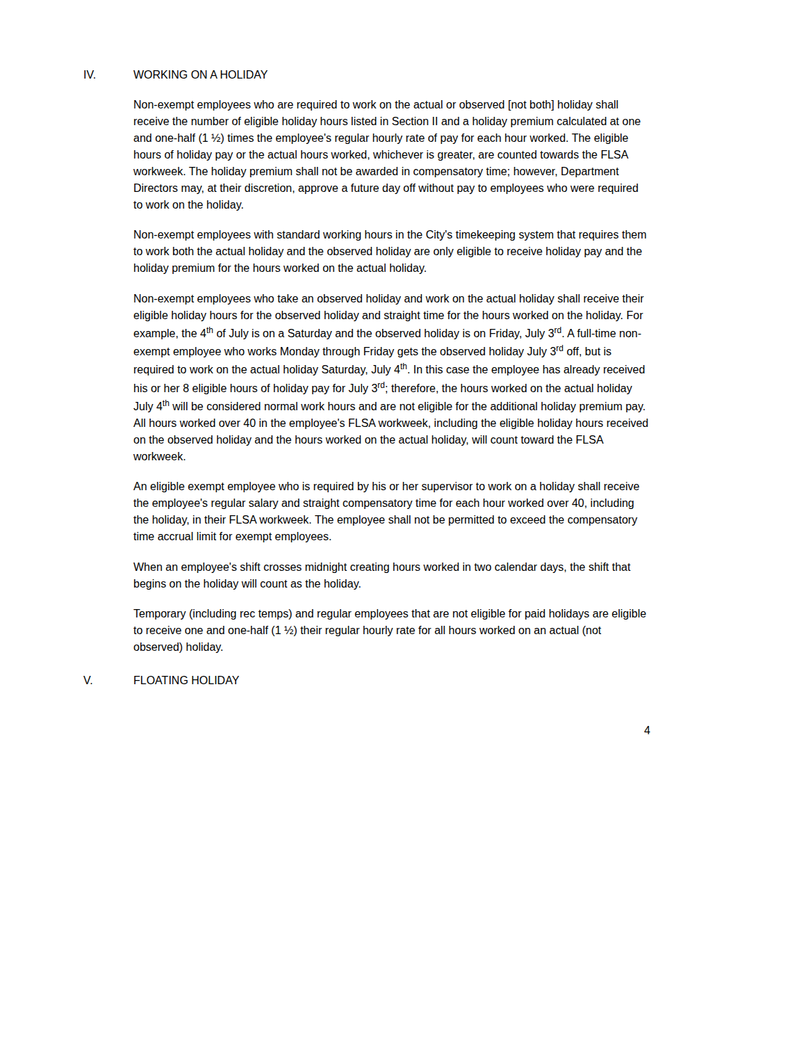IV. WORKING ON A HOLIDAY
Non-exempt employees who are required to work on the actual or observed [not both] holiday shall receive the number of eligible holiday hours listed in Section II and a holiday premium calculated at one and one-half (1 ½) times the employee's regular hourly rate of pay for each hour worked. The eligible hours of holiday pay or the actual hours worked, whichever is greater, are counted towards the FLSA workweek. The holiday premium shall not be awarded in compensatory time; however, Department Directors may, at their discretion, approve a future day off without pay to employees who were required to work on the holiday.
Non-exempt employees with standard working hours in the City's timekeeping system that requires them to work both the actual holiday and the observed holiday are only eligible to receive holiday pay and the holiday premium for the hours worked on the actual holiday.
Non-exempt employees who take an observed holiday and work on the actual holiday shall receive their eligible holiday hours for the observed holiday and straight time for the hours worked on the holiday. For example, the 4th of July is on a Saturday and the observed holiday is on Friday, July 3rd. A full-time non-exempt employee who works Monday through Friday gets the observed holiday July 3rd off, but is required to work on the actual holiday Saturday, July 4th. In this case the employee has already received his or her 8 eligible hours of holiday pay for July 3rd; therefore, the hours worked on the actual holiday July 4th will be considered normal work hours and are not eligible for the additional holiday premium pay. All hours worked over 40 in the employee's FLSA workweek, including the eligible holiday hours received on the observed holiday and the hours worked on the actual holiday, will count toward the FLSA workweek.
An eligible exempt employee who is required by his or her supervisor to work on a holiday shall receive the employee's regular salary and straight compensatory time for each hour worked over 40, including the holiday, in their FLSA workweek. The employee shall not be permitted to exceed the compensatory time accrual limit for exempt employees.
When an employee's shift crosses midnight creating hours worked in two calendar days, the shift that begins on the holiday will count as the holiday.
Temporary (including rec temps) and regular employees that are not eligible for paid holidays are eligible to receive one and one-half (1 ½) their regular hourly rate for all hours worked on an actual (not observed) holiday.
V. FLOATING HOLIDAY
4